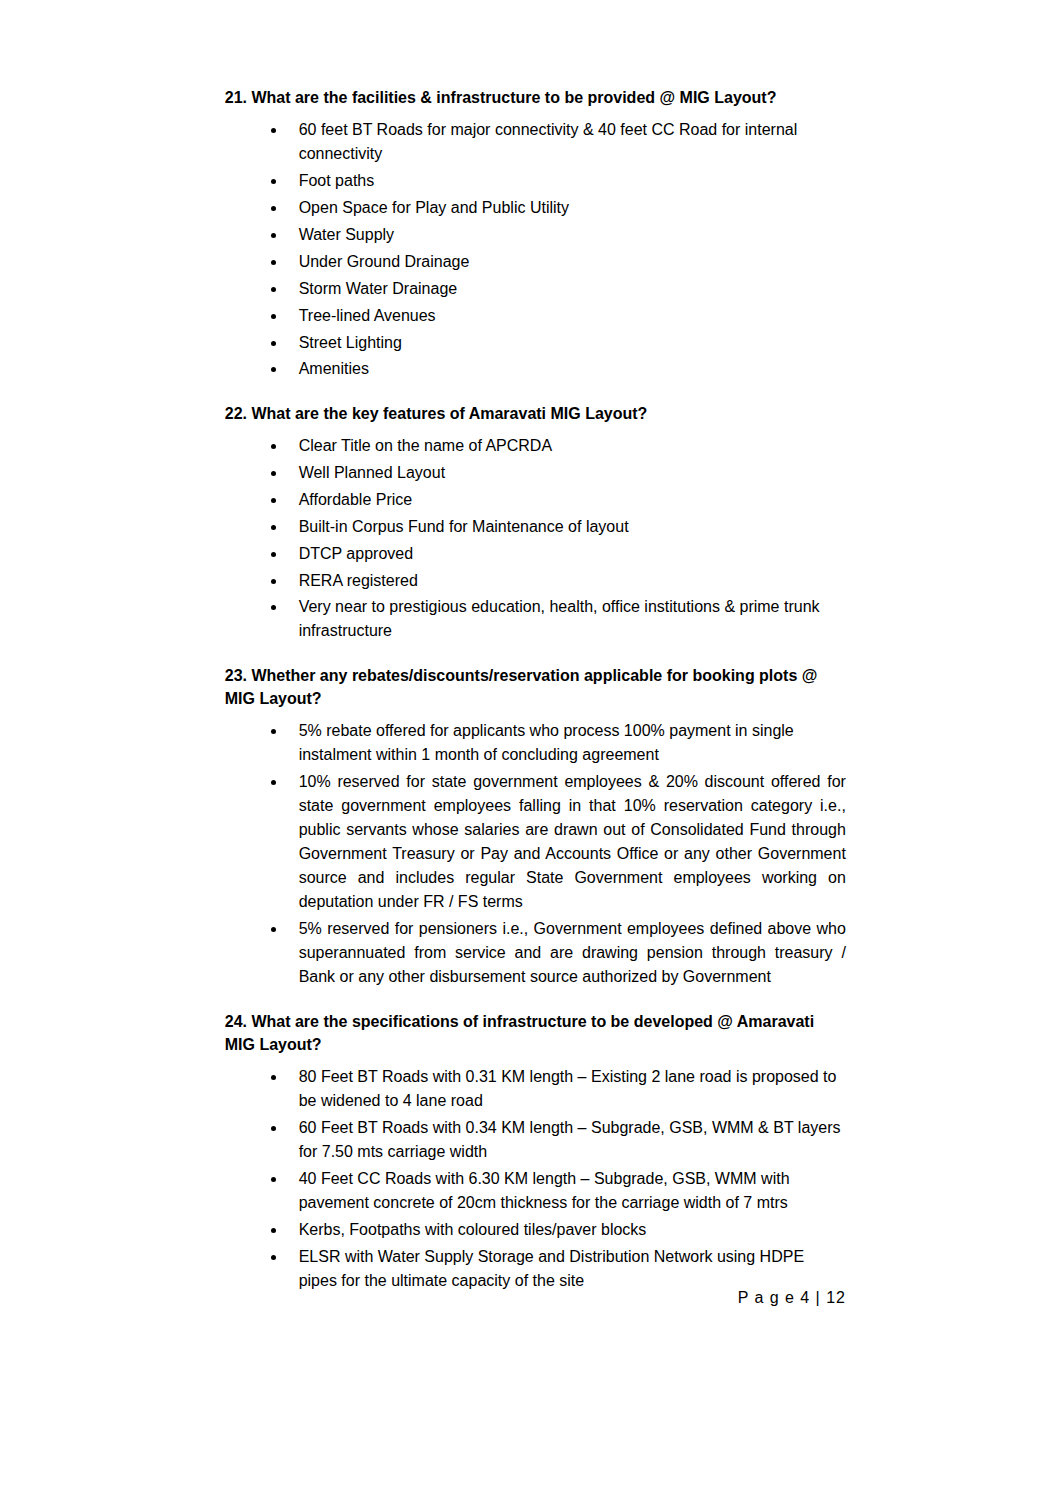21. What are the facilities & infrastructure to be provided @ MIG Layout?
60 feet BT Roads for major connectivity & 40 feet CC Road for internal connectivity
Foot paths
Open Space for Play and Public Utility
Water Supply
Under Ground Drainage
Storm Water Drainage
Tree-lined Avenues
Street Lighting
Amenities
22. What are the key features of Amaravati MIG Layout?
Clear Title on the name of APCRDA
Well Planned Layout
Affordable Price
Built-in Corpus Fund for Maintenance of layout
DTCP approved
RERA registered
Very near to prestigious education, health, office institutions & prime trunk infrastructure
23. Whether any rebates/discounts/reservation applicable for booking plots @ MIG Layout?
5% rebate offered for applicants who process 100% payment in single instalment within 1 month of concluding agreement
10% reserved for state government employees & 20% discount offered for state government employees falling in that 10% reservation category i.e., public servants whose salaries are drawn out of Consolidated Fund through Government Treasury or Pay and Accounts Office or any other Government source and includes regular State Government employees working on deputation under FR / FS terms
5% reserved for pensioners i.e., Government employees defined above who superannuated from service and are drawing pension through treasury / Bank or any other disbursement source authorized by Government
24. What are the specifications of infrastructure to be developed @ Amaravati MIG Layout?
80 Feet BT Roads with 0.31 KM length – Existing 2 lane road is proposed to be widened to 4 lane road
60 Feet BT Roads with 0.34 KM length – Subgrade, GSB, WMM & BT layers for 7.50 mts carriage width
40 Feet CC Roads with 6.30 KM length – Subgrade, GSB, WMM with pavement concrete of 20cm thickness for the carriage width of 7 mtrs
Kerbs, Footpaths with coloured tiles/paver blocks
ELSR with Water Supply Storage and Distribution Network using HDPE pipes for the ultimate capacity of the site
P a g e 4 | 12